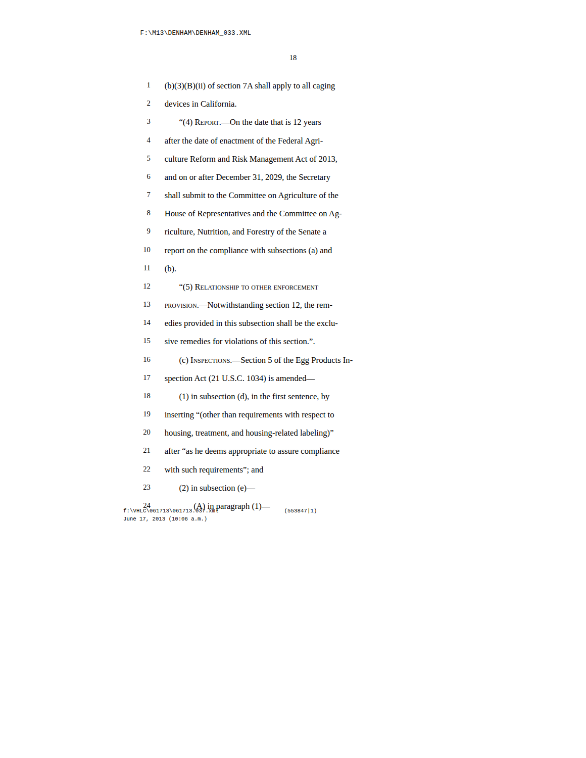F:\M13\DENHAM\DENHAM_033.XML
18
| 1 | (b)(3)(B)(ii) of section 7A shall apply to all caging |
| 2 | devices in California. |
| 3 | “(4) R eport .—On the date that is 12 years |
| 4 | after the date of enactment of the Federal Agri- |
| 5 | culture Reform and Risk Management Act of 2013, |
| 6 | and on or after December 31, 2029, the Secretary |
| 7 | shall submit to the Committee on Agriculture of the |
| 8 | House of Representatives and the Committee on Ag- |
| 9 | riculture, Nutrition, and Forestry of the Senate a |
| 10 | report on the compliance with subsections (a) and |
| 11 | (b). |
| 12 | “(5) R elationship to other enforcement |
| 13 | provision .—Notwithstanding section 12, the rem- |
| 14 | edies provided in this subsection shall be the exclu- |
| 15 | sive remedies for violations of this section.”. |
| 16 | (c) I nspections .—Section 5 of the Egg Products In- |
| 17 | spection Act (21 U.S.C. 1034) is amended— |
| 18 | (1) in subsection (d), in the first sentence, by |
| 19 | inserting “(other than requirements with respect to |
| 20 | housing, treatment, and housing-related labeling)” |
| 21 | after “as he deems appropriate to assure compliance |
| 22 | with such requirements”; and |
| 23 | (2) in subsection (e)— |
| 24 | (A) in paragraph (1)— |
f:\VHLC\061713\061713.037.xml (553847|1)
June 17, 2013 (10:06 a.m.)